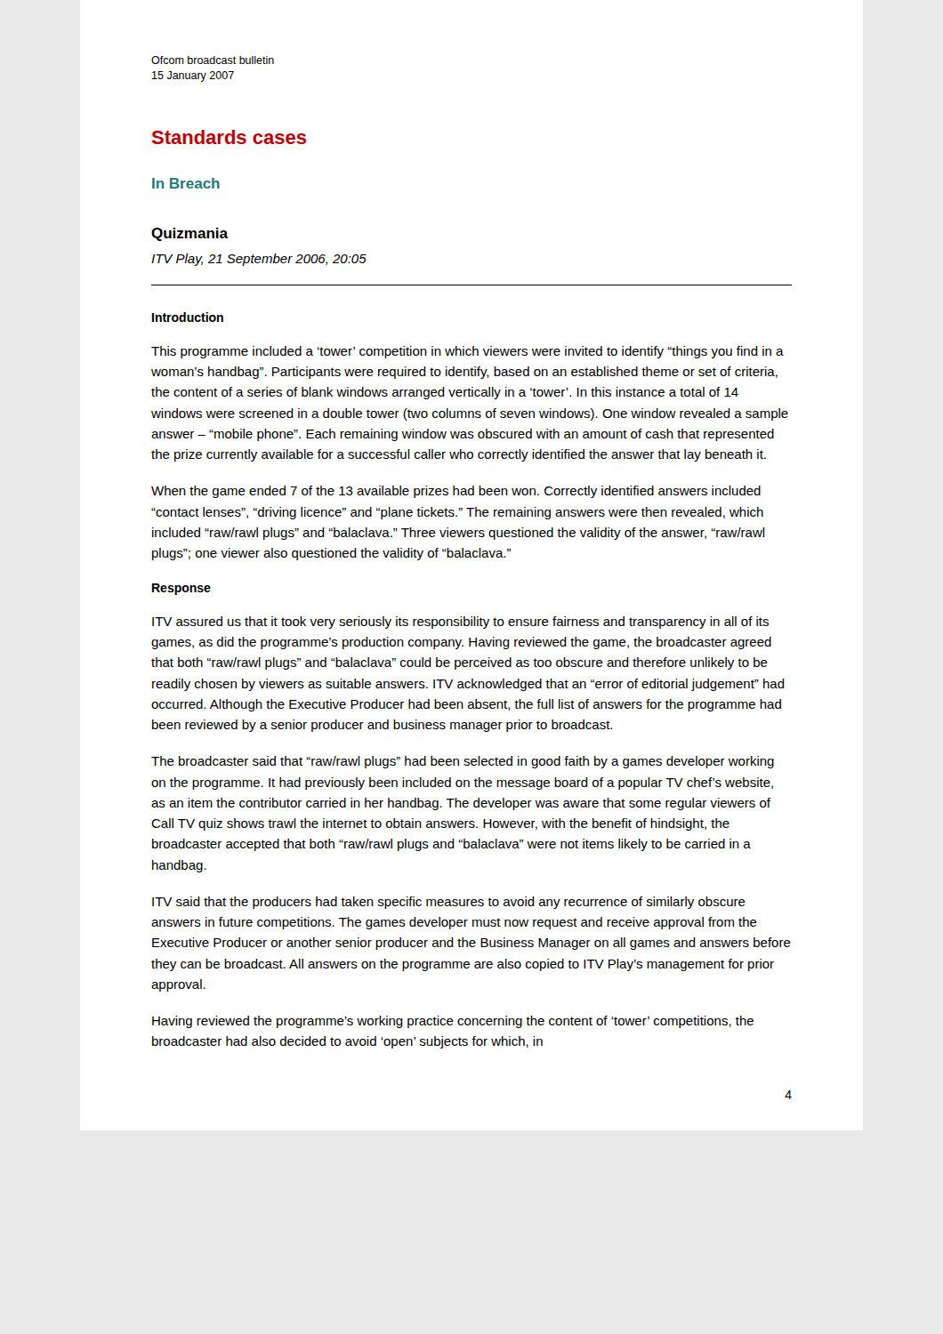Ofcom broadcast bulletin
15 January 2007
Standards cases
In Breach
Quizmania
ITV Play, 21 September 2006, 20:05
Introduction
This programme included a ‘tower’ competition in which viewers were invited to identify “things you find in a woman’s handbag”. Participants were required to identify, based on an established theme or set of criteria, the content of a series of blank windows arranged vertically in a ‘tower’. In this instance a total of 14 windows were screened in a double tower (two columns of seven windows). One window revealed a sample answer – “mobile phone”. Each remaining window was obscured with an amount of cash that represented the prize currently available for a successful caller who correctly identified the answer that lay beneath it.
When the game ended 7 of the 13 available prizes had been won. Correctly identified answers included “contact lenses”, “driving licence” and “plane tickets.” The remaining answers were then revealed, which included “raw/rawl plugs” and “balaclava.” Three viewers questioned the validity of the answer, “raw/rawl plugs”; one viewer also questioned the validity of “balaclava.”
Response
ITV assured us that it took very seriously its responsibility to ensure fairness and transparency in all of its games, as did the programme’s production company. Having reviewed the game, the broadcaster agreed that both “raw/rawl plugs” and “balaclava” could be perceived as too obscure and therefore unlikely to be readily chosen by viewers as suitable answers. ITV acknowledged that an “error of editorial judgement” had occurred. Although the Executive Producer had been absent, the full list of answers for the programme had been reviewed by a senior producer and business manager prior to broadcast.
The broadcaster said that “raw/rawl plugs” had been selected in good faith by a games developer working on the programme. It had previously been included on the message board of a popular TV chef’s website, as an item the contributor carried in her handbag. The developer was aware that some regular viewers of Call TV quiz shows trawl the internet to obtain answers. However, with the benefit of hindsight, the broadcaster accepted that both “raw/rawl plugs and “balaclava” were not items likely to be carried in a handbag.
ITV said that the producers had taken specific measures to avoid any recurrence of similarly obscure answers in future competitions. The games developer must now request and receive approval from the Executive Producer or another senior producer and the Business Manager on all games and answers before they can be broadcast. All answers on the programme are also copied to ITV Play’s management for prior approval.
Having reviewed the programme’s working practice concerning the content of ‘tower’ competitions, the broadcaster had also decided to avoid ‘open’ subjects for which, in
4